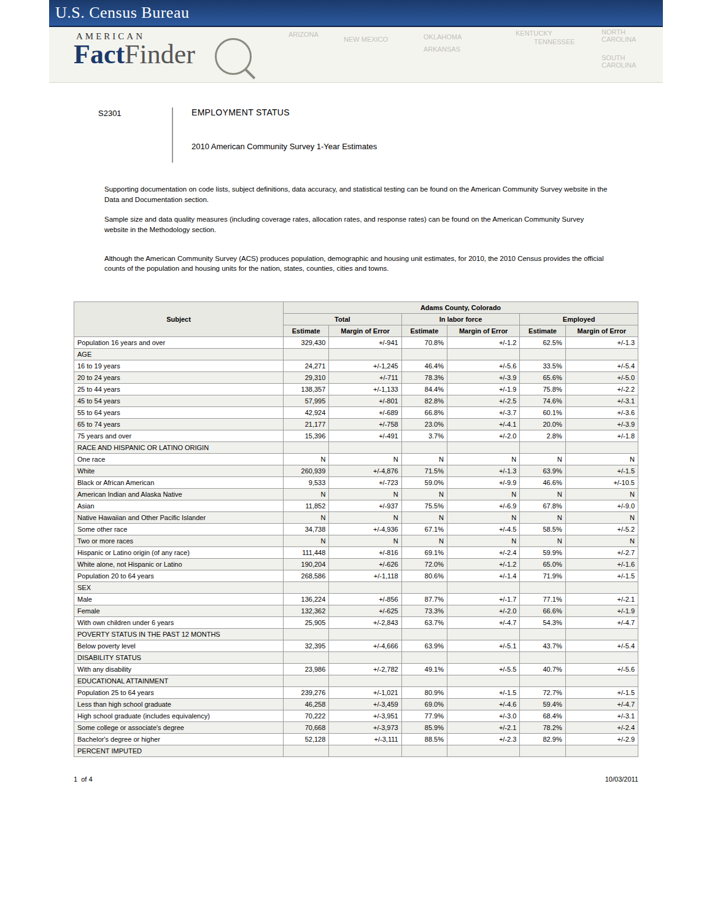U.S. Census Bureau
ARIZONA NEW MEXICO OKLAHOMA ARKANSAS KENTUCKY TENNESSEE NORTH CAROLINA SOUTH CAROLINA
AMERICAN
FactFinder
S2301
EMPLOYMENT STATUS
2010 American Community Survey 1-Year Estimates
Supporting documentation on code lists, subject definitions, data accuracy, and statistical testing can be found on the American Community Survey website in the Data and Documentation section.
Sample size and data quality measures (including coverage rates, allocation rates, and response rates) can be found on the American Community Survey website in the Methodology section.
Although the American Community Survey (ACS) produces population, demographic and housing unit estimates, for 2010, the 2010 Census provides the official counts of the population and housing units for the nation, states, counties, cities and towns.
| Subject | Adams County, Colorado |
| --- | --- |
| Total | In labor force | Employed |
| Estimate | Margin of Error | Estimate | Margin of Error | Estimate | Margin of Error |
| Population 16 years and over | 329,430 | +/-941 | 70.8% | +/-1.2 | 62.5% | +/-1.3 |
| AGE | | | | | | |
| 16 to 19 years | 24,271 | +/-1,245 | 46.4% | +/-5.6 | 33.5% | +/-5.4 |
| 20 to 24 years | 29,310 | +/-711 | 78.3% | +/-3.9 | 65.6% | +/-5.0 |
| 25 to 44 years | 138,357 | +/-1,133 | 84.4% | +/-1.9 | 75.8% | +/-2.2 |
| 45 to 54 years | 57,995 | +/-801 | 82.8% | +/-2.5 | 74.6% | +/-3.1 |
| 55 to 64 years | 42,924 | +/-689 | 66.8% | +/-3.7 | 60.1% | +/-3.6 |
| 65 to 74 years | 21,177 | +/-758 | 23.0% | +/-4.1 | 20.0% | +/-3.9 |
| 75 years and over | 15,396 | +/-491 | 3.7% | +/-2.0 | 2.8% | +/-1.8 |
| RACE AND HISPANIC OR LATINO ORIGIN | | | | | | |
| One race | N | N | N | N | N | N |
| White | 260,939 | +/-4,876 | 71.5% | +/-1.3 | 63.9% | +/-1.5 |
| Black or African American | 9,533 | +/-723 | 59.0% | +/-9.9 | 46.6% | +/-10.5 |
| American Indian and Alaska Native | N | N | N | N | N | N |
| Asian | 11,852 | +/-937 | 75.5% | +/-6.9 | 67.8% | +/-9.0 |
| Native Hawaiian and Other Pacific Islander | N | N | N | N | N | N |
| Some other race | 34,738 | +/-4,936 | 67.1% | +/-4.5 | 58.5% | +/-5.2 |
| Two or more races | N | N | N | N | N | N |
| Hispanic or Latino origin (of any race) | 111,448 | +/-816 | 69.1% | +/-2.4 | 59.9% | +/-2.7 |
| White alone, not Hispanic or Latino | 190,204 | +/-626 | 72.0% | +/-1.2 | 65.0% | +/-1.6 |
| Population 20 to 64 years | 268,586 | +/-1,118 | 80.6% | +/-1.4 | 71.9% | +/-1.5 |
| SEX | | | | | | |
| Male | 136,224 | +/-856 | 87.7% | +/-1.7 | 77.1% | +/-2.1 |
| Female | 132,362 | +/-625 | 73.3% | +/-2.0 | 66.6% | +/-1.9 |
| With own children under 6 years | 25,905 | +/-2,843 | 63.7% | +/-4.7 | 54.3% | +/-4.7 |
| POVERTY STATUS IN THE PAST 12 MONTHS | | | | | | |
| Below poverty level | 32,395 | +/-4,666 | 63.9% | +/-5.1 | 43.7% | +/-5.4 |
| DISABILITY STATUS | | | | | | |
| With any disability | 23,986 | +/-2,782 | 49.1% | +/-5.5 | 40.7% | +/-5.6 |
| EDUCATIONAL ATTAINMENT | | | | | | |
| Population 25 to 64 years | 239,276 | +/-1,021 | 80.9% | +/-1.5 | 72.7% | +/-1.5 |
| Less than high school graduate | 46,258 | +/-3,459 | 69.0% | +/-4.6 | 59.4% | +/-4.7 |
| High school graduate (includes equivalency) | 70,222 | +/-3,951 | 77.9% | +/-3.0 | 68.4% | +/-3.1 |
| Some college or associate's degree | 70,668 | +/-3,973 | 85.9% | +/-2.1 | 78.2% | +/-2.4 |
| Bachelor's degree or higher | 52,128 | +/-3,111 | 88.5% | +/-2.3 | 82.9% | +/-2.9 |
| PERCENT IMPUTED | | | | | | |
1 of 4
10/03/2011